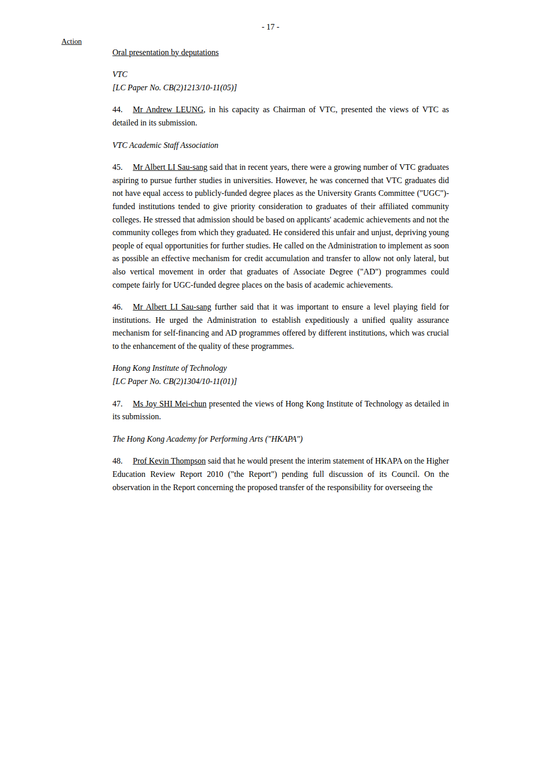- 17 -
Action
Oral presentation by deputations
VTC
[LC Paper No. CB(2)1213/10-11(05)]
44. Mr Andrew LEUNG, in his capacity as Chairman of VTC, presented the views of VTC as detailed in its submission.
VTC Academic Staff Association
45. Mr Albert LI Sau-sang said that in recent years, there were a growing number of VTC graduates aspiring to pursue further studies in universities. However, he was concerned that VTC graduates did not have equal access to publicly-funded degree places as the University Grants Committee ("UGC")-funded institutions tended to give priority consideration to graduates of their affiliated community colleges. He stressed that admission should be based on applicants' academic achievements and not the community colleges from which they graduated. He considered this unfair and unjust, depriving young people of equal opportunities for further studies. He called on the Administration to implement as soon as possible an effective mechanism for credit accumulation and transfer to allow not only lateral, but also vertical movement in order that graduates of Associate Degree ("AD") programmes could compete fairly for UGC-funded degree places on the basis of academic achievements.
46. Mr Albert LI Sau-sang further said that it was important to ensure a level playing field for institutions. He urged the Administration to establish expeditiously a unified quality assurance mechanism for self-financing and AD programmes offered by different institutions, which was crucial to the enhancement of the quality of these programmes.
Hong Kong Institute of Technology
[LC Paper No. CB(2)1304/10-11(01)]
47. Ms Joy SHI Mei-chun presented the views of Hong Kong Institute of Technology as detailed in its submission.
The Hong Kong Academy for Performing Arts ("HKAPA")
48. Prof Kevin Thompson said that he would present the interim statement of HKAPA on the Higher Education Review Report 2010 ("the Report") pending full discussion of its Council. On the observation in the Report concerning the proposed transfer of the responsibility for overseeing the